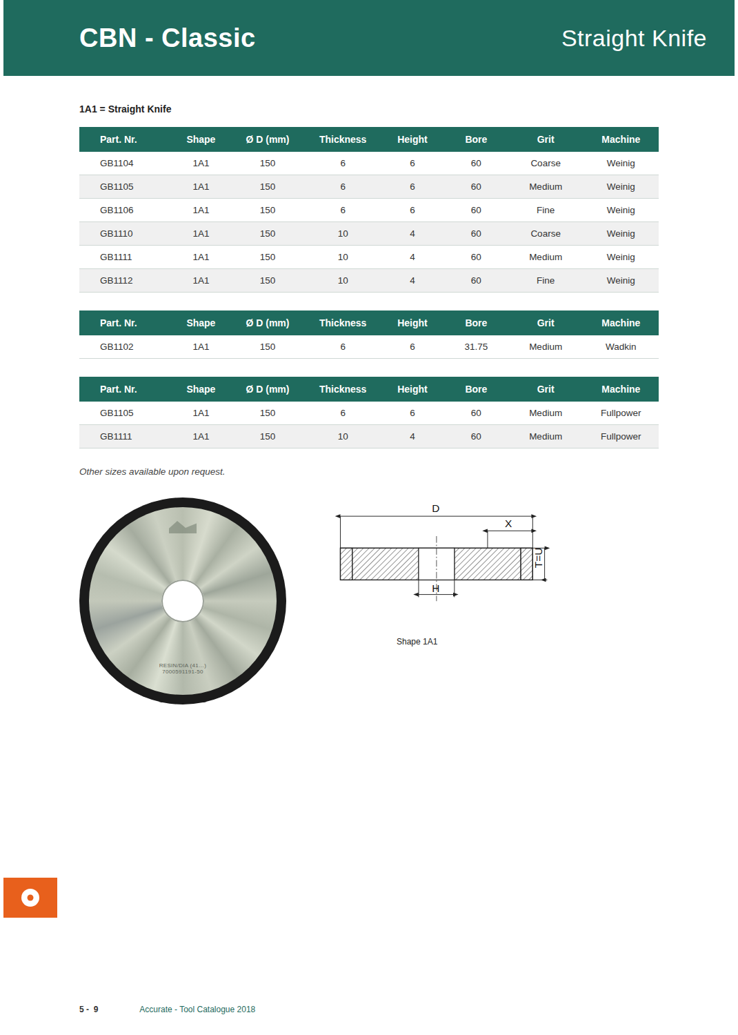CBN - Classic
Straight Knife
1A1 = Straight Knife
| Part. Nr. | Shape | Ø D (mm) | Thickness | Height | Bore | Grit | Machine |
| --- | --- | --- | --- | --- | --- | --- | --- |
| GB1104 | 1A1 | 150 | 6 | 6 | 60 | Coarse | Weinig |
| GB1105 | 1A1 | 150 | 6 | 6 | 60 | Medium | Weinig |
| GB1106 | 1A1 | 150 | 6 | 6 | 60 | Fine | Weinig |
| GB1110 | 1A1 | 150 | 10 | 4 | 60 | Coarse | Weinig |
| GB1111 | 1A1 | 150 | 10 | 4 | 60 | Medium | Weinig |
| GB1112 | 1A1 | 150 | 10 | 4 | 60 | Fine | Weinig |
| Part. Nr. | Shape | Ø D (mm) | Thickness | Height | Bore | Grit | Machine |
| --- | --- | --- | --- | --- | --- | --- | --- |
| GB1102 | 1A1 | 150 | 6 | 6 | 31.75 | Medium | Wadkin |
| Part. Nr. | Shape | Ø D (mm) | Thickness | Height | Bore | Grit | Machine |
| --- | --- | --- | --- | --- | --- | --- | --- |
| GB1105 | 1A1 | 150 | 6 | 6 | 60 | Medium | Fullpower |
| GB1111 | 1A1 | 150 | 10 | 4 | 60 | Medium | Fullpower |
Other sizes available upon request.
RESIN/DIA (41…)
7000591191-50
D X T=U H
Shape 1A1
5 - 9 Accurate - Tool Catalogue 2018